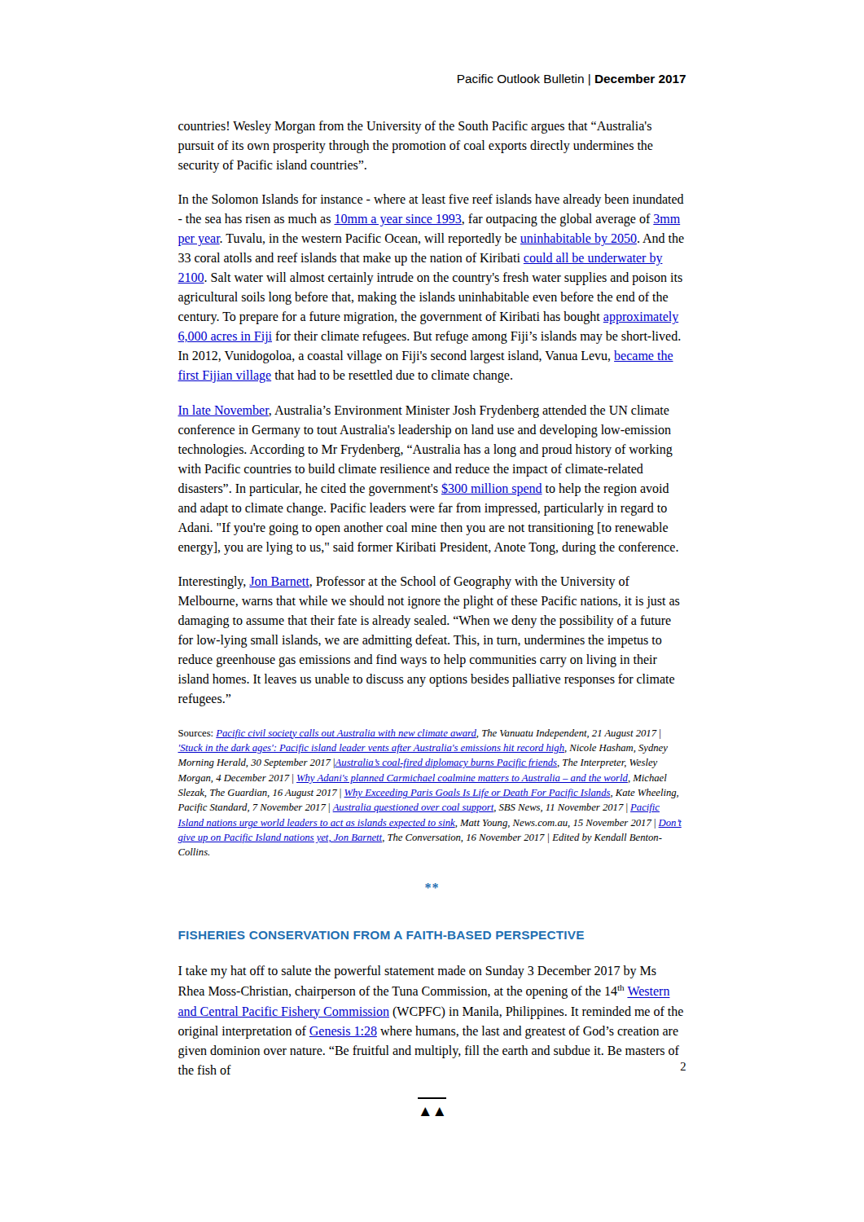Pacific Outlook Bulletin | December 2017
countries! Wesley Morgan from the University of the South Pacific argues that “Australia's pursuit of its own prosperity through the promotion of coal exports directly undermines the security of Pacific island countries”.
In the Solomon Islands for instance - where at least five reef islands have already been inundated - the sea has risen as much as 10mm a year since 1993, far outpacing the global average of 3mm per year. Tuvalu, in the western Pacific Ocean, will reportedly be uninhabitable by 2050. And the 33 coral atolls and reef islands that make up the nation of Kiribati could all be underwater by 2100. Salt water will almost certainly intrude on the country's fresh water supplies and poison its agricultural soils long before that, making the islands uninhabitable even before the end of the century. To prepare for a future migration, the government of Kiribati has bought approximately 6,000 acres in Fiji for their climate refugees. But refuge among Fiji’s islands may be short-lived. In 2012, Vunidogoloa, a coastal village on Fiji's second largest island, Vanua Levu, became the first Fijian village that had to be resettled due to climate change.
In late November, Australia’s Environment Minister Josh Frydenberg attended the UN climate conference in Germany to tout Australia's leadership on land use and developing low-emission technologies. According to Mr Frydenberg, “Australia has a long and proud history of working with Pacific countries to build climate resilience and reduce the impact of climate-related disasters”. In particular, he cited the government's $300 million spend to help the region avoid and adapt to climate change. Pacific leaders were far from impressed, particularly in regard to Adani. "If you're going to open another coal mine then you are not transitioning [to renewable energy], you are lying to us," said former Kiribati President, Anote Tong, during the conference.
Interestingly, Jon Barnett, Professor at the School of Geography with the University of Melbourne, warns that while we should not ignore the plight of these Pacific nations, it is just as damaging to assume that their fate is already sealed. “When we deny the possibility of a future for low-lying small islands, we are admitting defeat. This, in turn, undermines the impetus to reduce greenhouse gas emissions and find ways to help communities carry on living in their island homes. It leaves us unable to discuss any options besides palliative responses for climate refugees.”
Sources: Pacific civil society calls out Australia with new climate award, The Vanuatu Independent, 21 August 2017 | 'Stuck in the dark ages': Pacific island leader vents after Australia's emissions hit record high, Nicole Hasham, Sydney Morning Herald, 30 September 2017 |Australia’s coal-fired diplomacy burns Pacific friends, The Interpreter, Wesley Morgan, 4 December 2017 | Why Adani's planned Carmichael coalmine matters to Australia – and the world, Michael Slezak, The Guardian, 16 August 2017 | Why Exceeding Paris Goals Is Life or Death For Pacific Islands, Kate Wheeling, Pacific Standard, 7 November 2017 | Australia questioned over coal support, SBS News, 11 November 2017 | Pacific Island nations urge world leaders to act as islands expected to sink, Matt Young, News.com.au, 15 November 2017 | Don’t give up on Pacific Island nations yet, Jon Barnett, The Conversation, 16 November 2017 | Edited by Kendall Benton-Collins.
**
FISHERIES CONSERVATION FROM A FAITH-BASED PERSPECTIVE
I take my hat off to salute the powerful statement made on Sunday 3 December 2017 by Ms Rhea Moss-Christian, chairperson of the Tuna Commission, at the opening of the 14th Western and Central Pacific Fishery Commission (WCPFC) in Manila, Philippines. It reminded me of the original interpretation of Genesis 1:28 where humans, the last and greatest of God’s creation are given dominion over nature. “Be fruitful and multiply, fill the earth and subdue it. Be masters of the fish of
2
▲▲